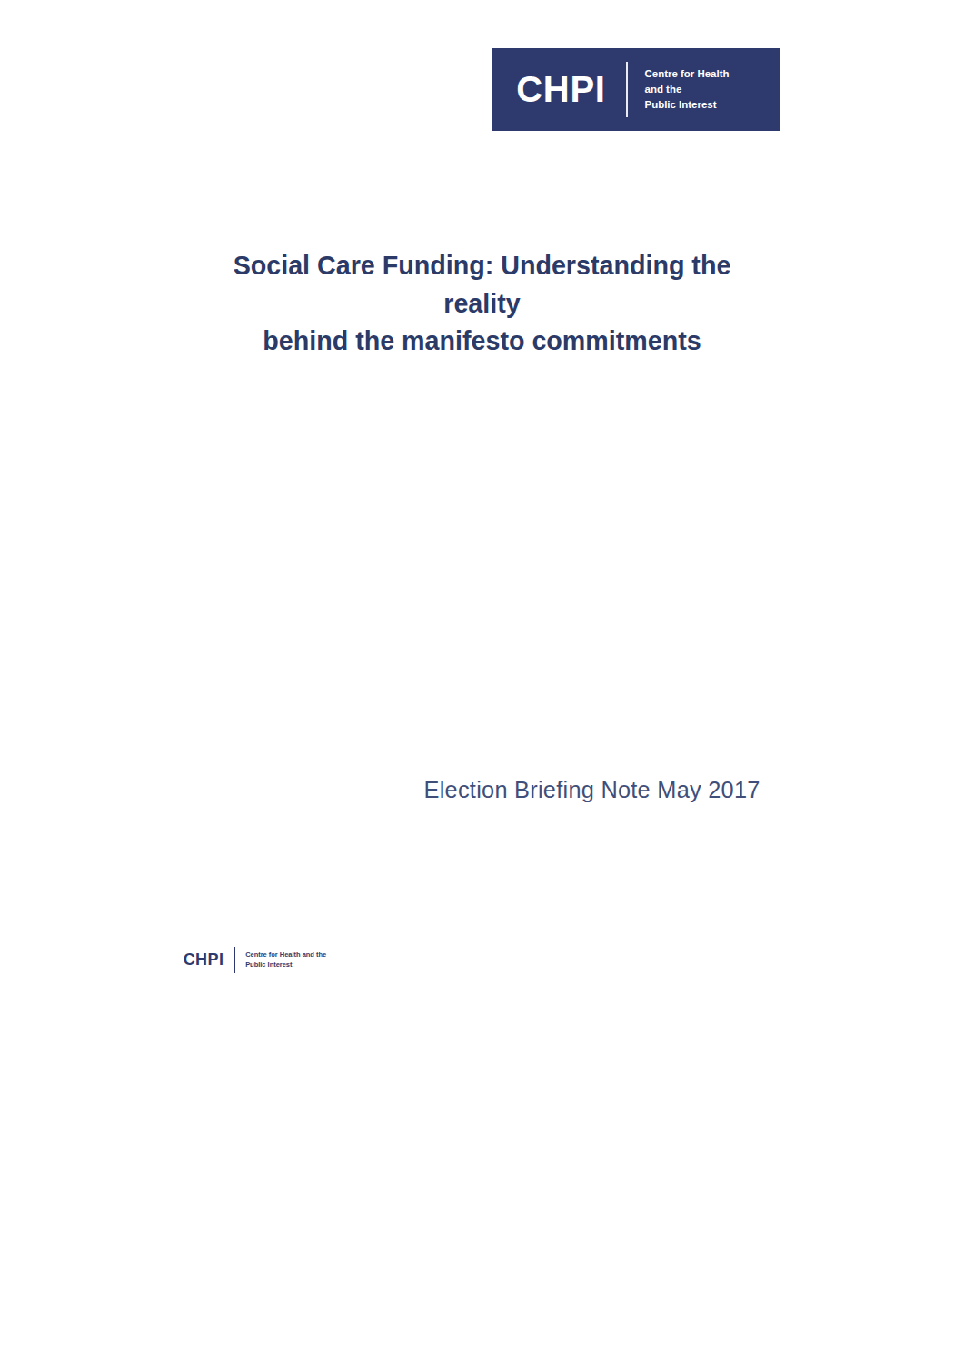CHPI
Centre for Health and the Public Interest
Social Care Funding: Understanding the reality
behind the manifesto commitments
Election Briefing Note May 2017
CHPI
Centre for Health and the Public Interest